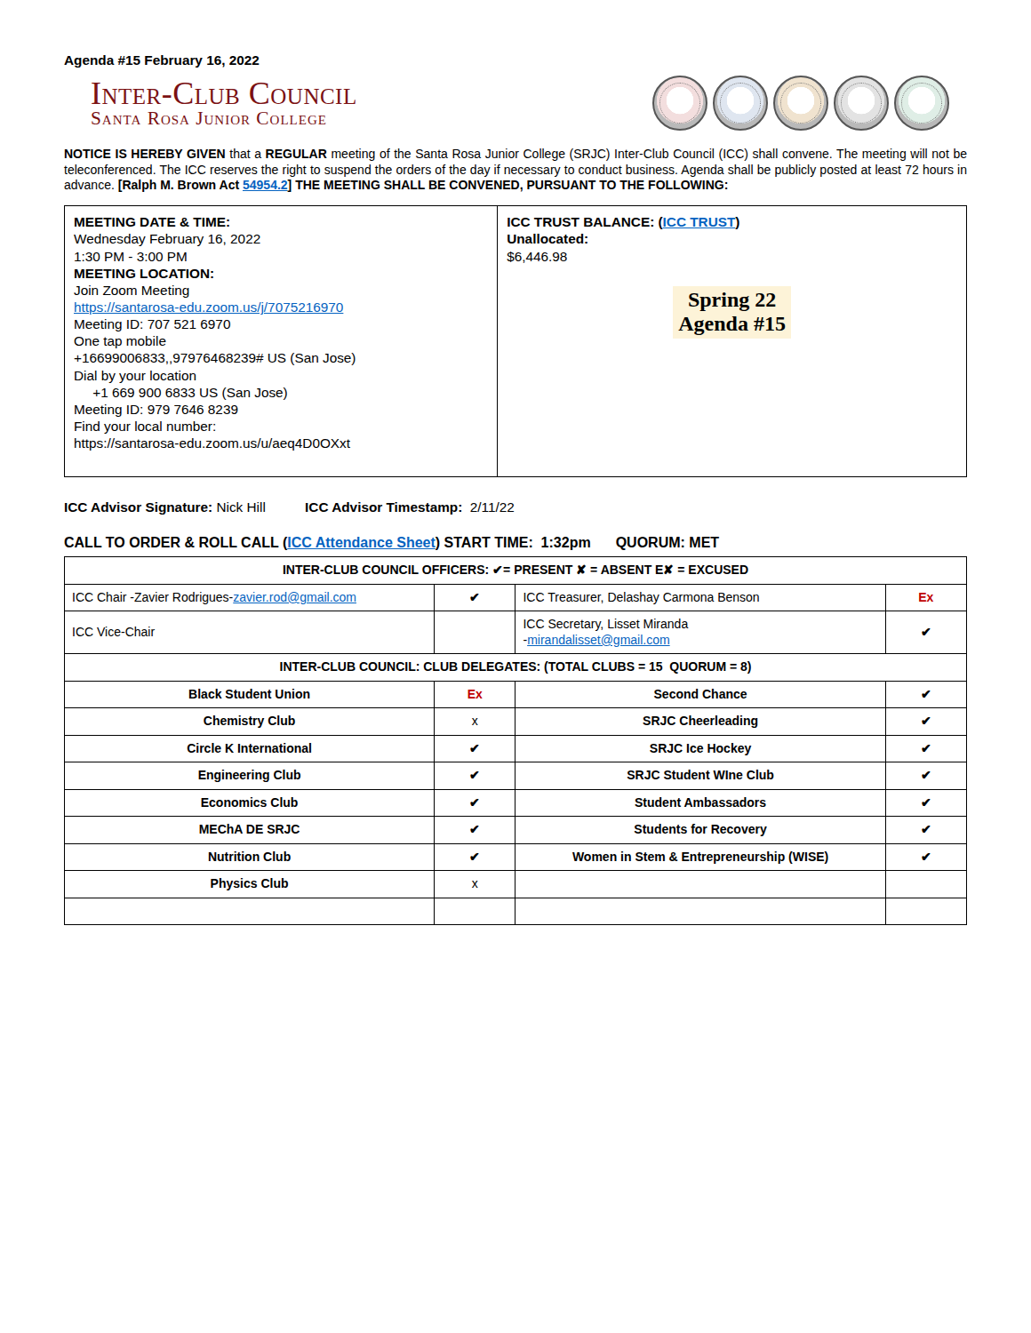Agenda #15 February 16, 2022
Inter-Club Council
Santa Rosa Junior College
NOTICE IS HEREBY GIVEN that a REGULAR meeting of the Santa Rosa Junior College (SRJC) Inter-Club Council (ICC) shall convene. The meeting will not be teleconferenced. The ICC reserves the right to suspend the orders of the day if necessary to conduct business. Agenda shall be publicly posted at least 72 hours in advance. [Ralph M. Brown Act 54954.2] THE MEETING SHALL BE CONVENED, PURSUANT TO THE FOLLOWING:
| MEETING DATE & TIME: Wednesday February 16, 2022 1:30 PM - 3:00 PM MEETING LOCATION: Join Zoom Meeting https://santarosa-edu.zoom.us/j/7075216970 Meeting ID: 707 521 6970 One tap mobile +16699006833,,97976468239# US (San Jose) Dial by your location +1 669 900 6833 US (San Jose) Meeting ID: 979 7646 8239 Find your local number: https://santarosa-edu.zoom.us/u/aeq4D0OXxt | ICC TRUST BALANCE: ( ICC TRUST ) Unallocated: $6,446.98 Spring 22 Agenda #15 |
ICC Advisor Signature: Nick Hill ICC Advisor Timestamp: 2/11/22
CALL TO ORDER & ROLL CALL (ICC Attendance Sheet) START TIME: 1:32pm QUORUM: MET
| INTER-CLUB COUNCIL OFFICERS: ✔= PRESENT ✘ = ABSENT E✘ = EXCUSED |
| ICC Chair -Zavier Rodrigues- zavier.rod@gmail.com | ✔ | ICC Treasurer, Delashay Carmona Benson | Ex |
| ICC Vice-Chair | | ICC Secretary, Lisset Miranda - mirandalisset@gmail.com | ✔ |
| INTER-CLUB COUNCIL: CLUB DELEGATES: (TOTAL CLUBS = 15 QUORUM = 8) |
| Black Student Union | Ex | Second Chance | ✔ |
| Chemistry Club | x | SRJC Cheerleading | ✔ |
| Circle K International | ✔ | SRJC Ice Hockey | ✔ |
| Engineering Club | ✔ | SRJC Student WIne Club | ✔ |
| Economics Club | ✔ | Student Ambassadors | ✔ |
| MEChA DE SRJC | ✔ | Students for Recovery | ✔ |
| Nutrition Club | ✔ | Women in Stem & Entrepreneurship (WISE) | ✔ |
| Physics Club | x | | |